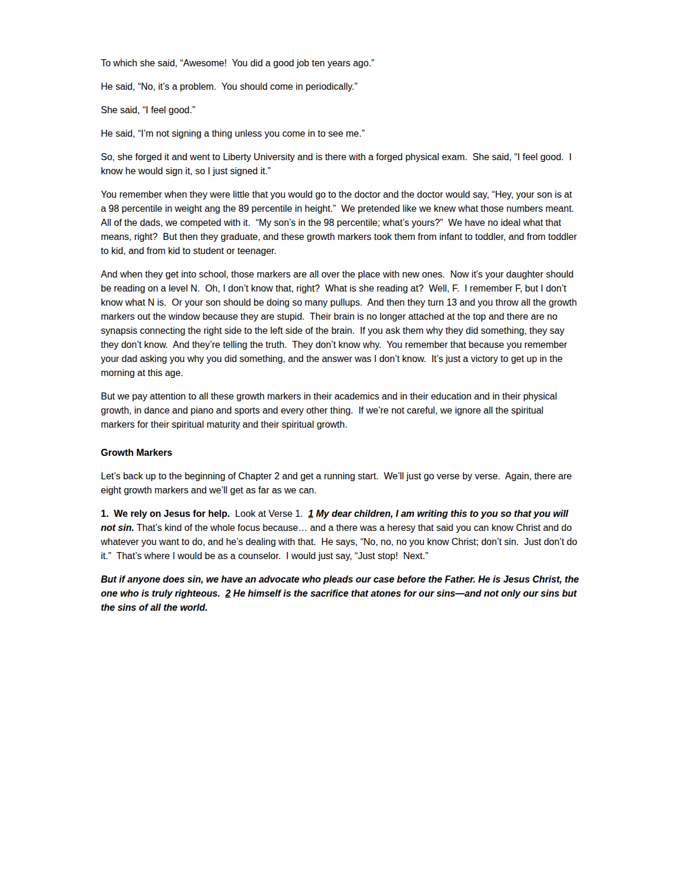To which she said, “Awesome! You did a good job ten years ago.”
He said, “No, it’s a problem. You should come in periodically.”
She said, “I feel good.”
He said, “I’m not signing a thing unless you come in to see me.”
So, she forged it and went to Liberty University and is there with a forged physical exam. She said, “I feel good. I know he would sign it, so I just signed it.”
You remember when they were little that you would go to the doctor and the doctor would say, “Hey, your son is at a 98 percentile in weight ang the 89 percentile in height.” We pretended like we knew what those numbers meant. All of the dads, we competed with it. “My son’s in the 98 percentile; what’s yours?” We have no ideal what that means, right? But then they graduate, and these growth markers took them from infant to toddler, and from toddler to kid, and from kid to student or teenager.
And when they get into school, those markers are all over the place with new ones. Now it’s your daughter should be reading on a level N. Oh, I don’t know that, right? What is she reading at? Well, F. I remember F, but I don’t know what N is. Or your son should be doing so many pullups. And then they turn 13 and you throw all the growth markers out the window because they are stupid. Their brain is no longer attached at the top and there are no synapsis connecting the right side to the left side of the brain. If you ask them why they did something, they say they don’t know. And they’re telling the truth. They don’t know why. You remember that because you remember your dad asking you why you did something, and the answer was I don’t know. It’s just a victory to get up in the morning at this age.
But we pay attention to all these growth markers in their academics and in their education and in their physical growth, in dance and piano and sports and every other thing. If we’re not careful, we ignore all the spiritual markers for their spiritual maturity and their spiritual growth.
Growth Markers
Let’s back up to the beginning of Chapter 2 and get a running start. We’ll just go verse by verse. Again, there are eight growth markers and we’ll get as far as we can.
1. We rely on Jesus for help. Look at Verse 1. 1 My dear children, I am writing this to you so that you will not sin. That’s kind of the whole focus because… and a there was a heresy that said you can know Christ and do whatever you want to do, and he’s dealing with that. He says, “No, no, no you know Christ; don’t sin. Just don’t do it.” That’s where I would be as a counselor. I would just say, “Just stop! Next.”
But if anyone does sin, we have an advocate who pleads our case before the Father. He is Jesus Christ, the one who is truly righteous. 2 He himself is the sacrifice that atones for our sins—and not only our sins but the sins of all the world.